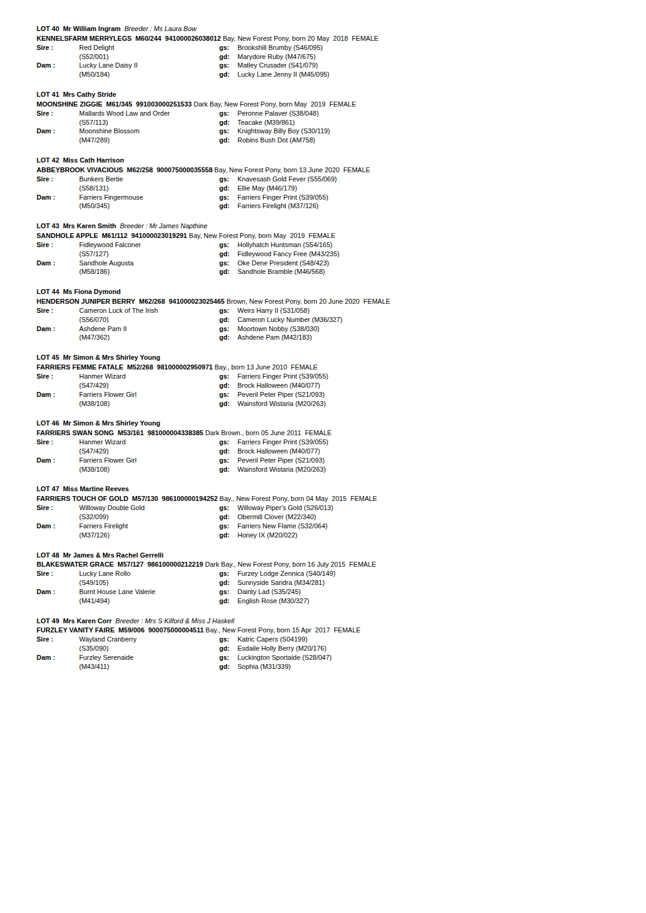LOT 40 Mr William Ingram Breeder : Ms Laura Bow
KENNELSFARM MERRYLEGS M60/244 941000026038012 Bay, New Forest Pony, born 20 May 2018 FEMALE
| Sire : | Red Delight | gs: | Brookshill Brumby (S46/095) |
| | (S52/001) | gd: | Marydore Ruby (M47/675) |
| Dam : | Lucky Lane Daisy II | gs: | Matley Crusader (S41/079) |
| | (M50/184) | gd: | Lucky Lane Jenny II (M45/095) |
LOT 41 Mrs Cathy Stride
MOONSHINE ZIGGIE M61/345 991003000251533 Dark Bay, New Forest Pony, born May 2019 FEMALE
| Sire : | Mallards Wood Law and Order | gs: | Peronne Palaver (S38/048) |
| | (S57/113) | gd: | Teacake (M39/861) |
| Dam : | Moonshine Blossom | gs: | Knightsway Billy Boy (S30/119) |
| | (M47/289) | gd: | Robins Bush Dot (AM758) |
LOT 42 Miss Cath Harrison
ABBEYBROOK VIVACIOUS M62/258 900075000035558 Bay, New Forest Pony, born 13 June 2020 FEMALE
| Sire : | Bunkers Bertie | gs: | Knavesash Gold Fever (S55/069) |
| | (S58/131) | gd: | Ellie May (M46/179) |
| Dam : | Farriers Fingermouse | gs: | Farriers Finger Print (S39/055) |
| | (M50/345) | gd: | Farriers Firelight (M37/126) |
LOT 43 Mrs Karen Smith Breeder : Mr James Napthine
SANDHOLE APPLE M61/112 941000023019291 Bay, New Forest Pony, born May 2019 FEMALE
| Sire : | Fidleywood Falconer | gs: | Hollyhatch Huntsman (S54/165) |
| | (S57/127) | gd: | Fidleywood Fancy Free (M43/235) |
| Dam : | Sandhole Augusta | gs: | Oke Dene President (S48/423) |
| | (M58/186) | gd: | Sandhole Bramble (M46/568) |
LOT 44 Ms Fiona Dymond
HENDERSON JUNIPER BERRY M62/268 941000023025465 Brown, New Forest Pony, born 20 June 2020 FEMALE
| Sire : | Cameron Luck of The Irish | gs: | Weirs Harry II (S31/058) |
| | (S56/070) | gd: | Cameron Lucky Number (M36/327) |
| Dam : | Ashdene Pam II | gs: | Moortown Nobby (S38/030) |
| | (M47/362) | gd: | Ashdene Pam (M42/183) |
LOT 45 Mr Simon & Mrs Shirley Young
FARRIERS FEMME FATALE M52/268 981000002950971 Bay., born 13 June 2010 FEMALE
| Sire : | Hanmer Wizard | gs: | Farriers Finger Print (S39/055) |
| | (S47/429) | gd: | Brock Halloween (M40/077) |
| Dam : | Farriers Flower Girl | gs: | Peveril Peter Piper (S21/093) |
| | (M38/108) | gd: | Wainsford Wistaria (M20/263) |
LOT 46 Mr Simon & Mrs Shirley Young
FARRIERS SWAN SONG M53/161 981000004338385 Dark Brown., born 05 June 2011 FEMALE
| Sire : | Hanmer Wizard | gs: | Farriers Finger Print (S39/055) |
| | (S47/429) | gd: | Brock Halloween (M40/077) |
| Dam : | Farriers Flower Girl | gs: | Peveril Peter Piper (S21/093) |
| | (M38/108) | gd: | Wainsford Wistaria (M20/263) |
LOT 47 Miss Martine Reeves
FARRIERS TOUCH OF GOLD M57/130 986100000194252 Bay., New Forest Pony, born 04 May 2015 FEMALE
| Sire : | Willoway Double Gold | gs: | Willoway Piper's Gold (S26/013) |
| | (S32/099) | gd: | Obermill Clover (M22/340) |
| Dam : | Farriers Firelight | gs: | Farriers New Flame (S32/064) |
| | (M37/126) | gd: | Honey IX (M20/022) |
LOT 48 Mr James & Mrs Rachel Gerrelli
BLAKESWATER GRACE M57/127 986100000212219 Dark Bay., New Forest Pony, born 16 July 2015 FEMALE
| Sire : | Lucky Lane Rollo | gs: | Furzey Lodge Zennica (S40/149) |
| | (S49/105) | gd: | Sunnyside Sandra (M34/281) |
| Dam : | Burnt House Lane Valerie | gs: | Dainty Lad (S35/245) |
| | (M41/494) | gd: | English Rose (M30/327) |
LOT 49 Mrs Karen Corr Breeder : Mrs S Kilford & Miss J Haskell
FURZLEY VANITY FAIRE M59/006 900075000004511 Bay., New Forest Pony, born 15 Apr 2017 FEMALE
| Sire : | Wayland Cranberry | gs: | Katric Capers (S04199) |
| | (S35/090) | gd: | Esdaile Holly Berry (M20/176) |
| Dam : | Furzley Serenaide | gs: | Luckington Sportaide (S28/047) |
| | (M43/411) | gd: | Sophia (M31/339) |